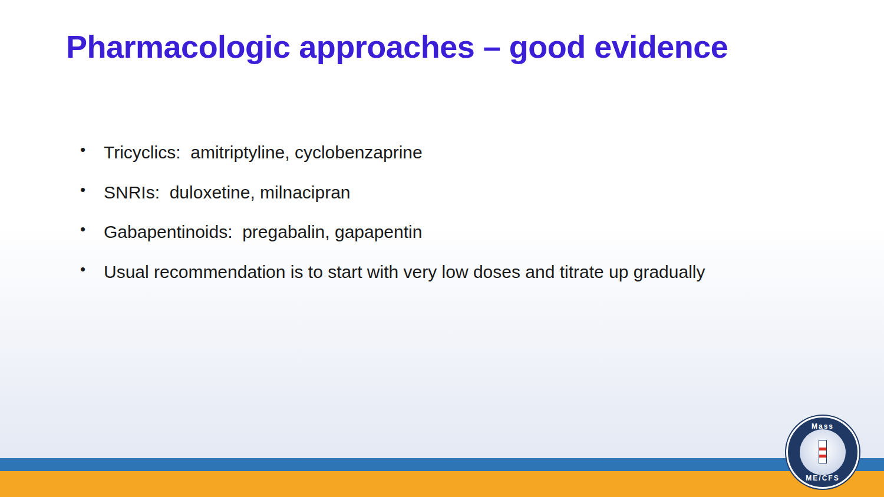Pharmacologic approaches – good evidence
Tricyclics: amitriptyline, cyclobenzaprine
SNRIs: duloxetine, milnacipran
Gabapentinoids: pregabalin, gapapentin
Usual recommendation is to start with very low doses and titrate up gradually
Mass
ME/CFS